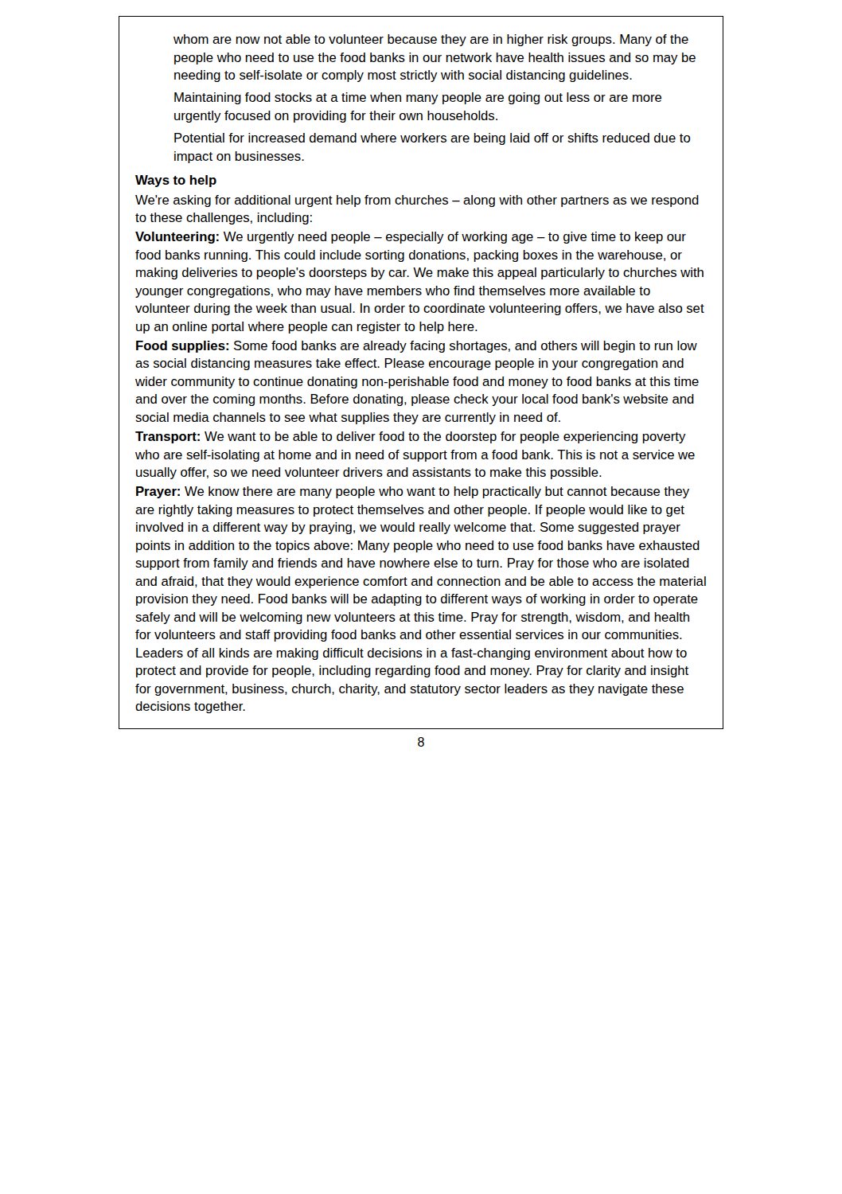whom are now not able to volunteer because they are in higher risk groups. Many of the people who need to use the food banks in our network have health issues and so may be needing to self-isolate or comply most strictly with social distancing guidelines.
Maintaining food stocks at a time when many people are going out less or are more urgently focused on providing for their own households.
Potential for increased demand where workers are being laid off or shifts reduced due to impact on businesses.
Ways to help
We're asking for additional urgent help from churches – along with other partners as we respond to these challenges, including:
Volunteering: We urgently need people – especially of working age – to give time to keep our food banks running. This could include sorting donations, packing boxes in the warehouse, or making deliveries to people's doorsteps by car. We make this appeal particularly to churches with younger congregations, who may have members who find themselves more available to volunteer during the week than usual. In order to coordinate volunteering offers, we have also set up an online portal where people can register to help here.
Food supplies: Some food banks are already facing shortages, and others will begin to run low as social distancing measures take effect. Please encourage people in your congregation and wider community to continue donating non-perishable food and money to food banks at this time and over the coming months. Before donating, please check your local food bank's website and social media channels to see what supplies they are currently in need of.
Transport: We want to be able to deliver food to the doorstep for people experiencing poverty who are self-isolating at home and in need of support from a food bank. This is not a service we usually offer, so we need volunteer drivers and assistants to make this possible.
Prayer: We know there are many people who want to help practically but cannot because they are rightly taking measures to protect themselves and other people. If people would like to get involved in a different way by praying, we would really welcome that. Some suggested prayer points in addition to the topics above: Many people who need to use food banks have exhausted support from family and friends and have nowhere else to turn. Pray for those who are isolated and afraid, that they would experience comfort and connection and be able to access the material provision they need. Food banks will be adapting to different ways of working in order to operate safely and will be welcoming new volunteers at this time. Pray for strength, wisdom, and health for volunteers and staff providing food banks and other essential services in our communities. Leaders of all kinds are making difficult decisions in a fast-changing environment about how to protect and provide for people, including regarding food and money. Pray for clarity and insight for government, business, church, charity, and statutory sector leaders as they navigate these decisions together.
8